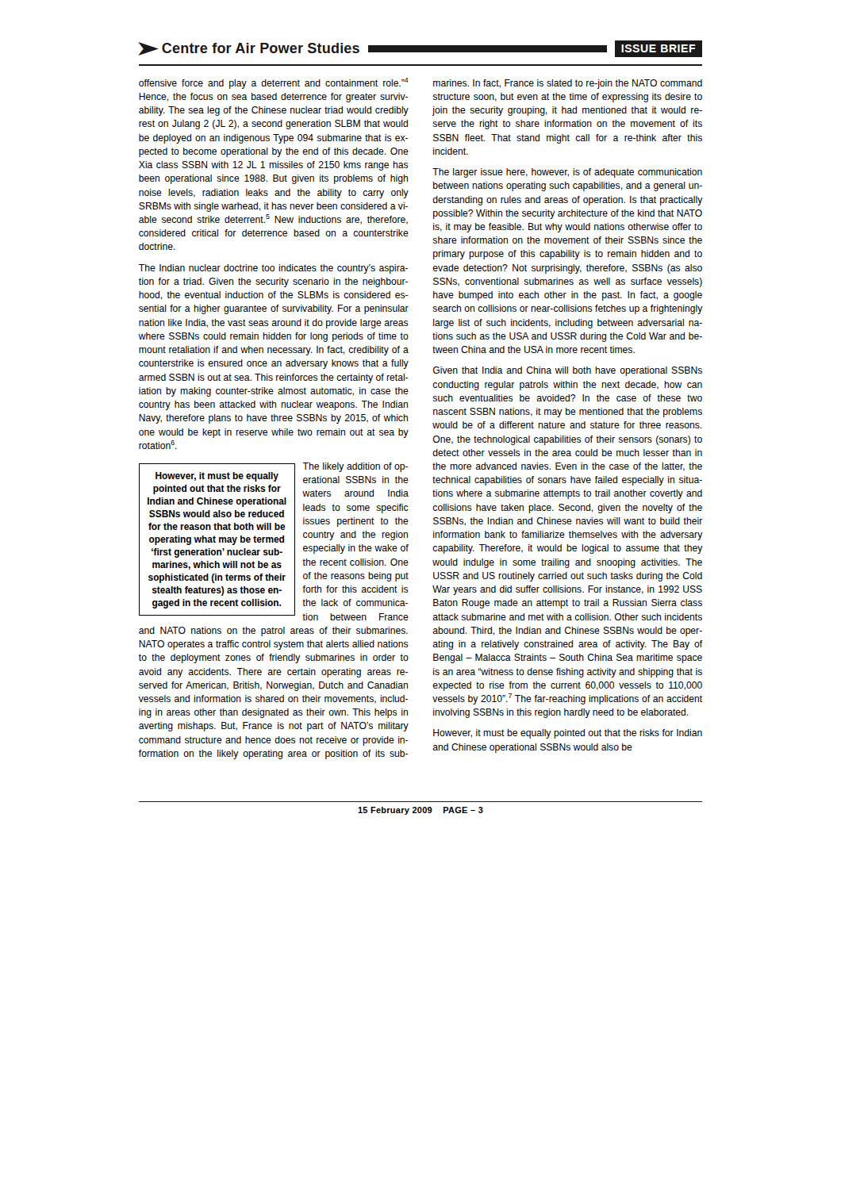➤ Centre for Air Power Studies
ISSUE BRIEF
offensive force and play a deterrent and containment role.”4 Hence, the focus on sea based deterrence for greater survivability. The sea leg of the Chinese nuclear triad would credibly rest on Julang 2 (JL 2), a second generation SLBM that would be deployed on an indigenous Type 094 submarine that is expected to become operational by the end of this decade. One Xia class SSBN with 12 JL 1 missiles of 2150 kms range has been operational since 1988. But given its problems of high noise levels, radiation leaks and the ability to carry only SRBMs with single warhead, it has never been considered a viable second strike deterrent.5 New inductions are, therefore, considered critical for deterrence based on a counterstrike doctrine.
The Indian nuclear doctrine too indicates the country’s aspiration for a triad. Given the security scenario in the neighbourhood, the eventual induction of the SLBMs is considered essential for a higher guarantee of survivability. For a peninsular nation like India, the vast seas around it do provide large areas where SSBNs could remain hidden for long periods of time to mount retaliation if and when necessary. In fact, credibility of a counterstrike is ensured once an adversary knows that a fully armed SSBN is out at sea. This reinforces the certainty of retaliation by making counter-strike almost automatic, in case the country has been attacked with nuclear weapons. The Indian Navy, therefore plans to have three SSBNs by 2015, of which one would be kept in reserve while two remain out at sea by rotation6.
However, it must be equally pointed out that the risks for Indian and Chinese operational SSBNs would also be reduced for the reason that both will be operating what may be termed ‘first generation’ nuclear submarines, which will not be as sophisticated (in terms of their stealth features) as those engaged in the recent collision.
The likely addition of operational SSBNs in the waters around India leads to some specific issues pertinent to the country and the region especially in the wake of the recent collision. One of the reasons being put forth for this accident is the lack of communication between France and NATO nations on the patrol areas of their submarines. NATO operates a traffic control system that alerts allied nations to the deployment zones of friendly submarines in order to avoid any accidents. There are certain operating areas reserved for American, British, Norwegian, Dutch and Canadian vessels and information is shared on their movements, including in areas other than designated as their own. This helps in averting mishaps. But, France is not part of NATO’s military command structure and hence does not receive or provide information on the likely operating area or position of its submarines. In fact, France is slated to re-join the NATO command structure soon, but even at the time of expressing its desire to join the security grouping, it had mentioned that it would reserve the right to share information on the movement of its SSBN fleet. That stand might call for a re-think after this incident.
The larger issue here, however, is of adequate communication between nations operating such capabilities, and a general understanding on rules and areas of operation. Is that practically possible? Within the security architecture of the kind that NATO is, it may be feasible. But why would nations otherwise offer to share information on the movement of their SSBNs since the primary purpose of this capability is to remain hidden and to evade detection? Not surprisingly, therefore, SSBNs (as also SSNs, conventional submarines as well as surface vessels) have bumped into each other in the past. In fact, a google search on collisions or near-collisions fetches up a frighteningly large list of such incidents, including between adversarial nations such as the USA and USSR during the Cold War and between China and the USA in more recent times.
Given that India and China will both have operational SSBNs conducting regular patrols within the next decade, how can such eventualities be avoided? In the case of these two nascent SSBN nations, it may be mentioned that the problems would be of a different nature and stature for three reasons. One, the technological capabilities of their sensors (sonars) to detect other vessels in the area could be much lesser than in the more advanced navies. Even in the case of the latter, the technical capabilities of sonars have failed especially in situations where a submarine attempts to trail another covertly and collisions have taken place. Second, given the novelty of the SSBNs, the Indian and Chinese navies will want to build their information bank to familiarize themselves with the adversary capability. Therefore, it would be logical to assume that they would indulge in some trailing and snooping activities. The USSR and US routinely carried out such tasks during the Cold War years and did suffer collisions. For instance, in 1992 USS Baton Rouge made an attempt to trail a Russian Sierra class attack submarine and met with a collision. Other such incidents abound. Third, the Indian and Chinese SSBNs would be operating in a relatively constrained area of activity. The Bay of Bengal – Malacca Straints – South China Sea maritime space is an area “witness to dense fishing activity and shipping that is expected to rise from the current 60,000 vessels to 110,000 vessels by 2010”.7 The far-reaching implications of an accident involving SSBNs in this region hardly need to be elaborated.
However, it must be equally pointed out that the risks for Indian and Chinese operational SSBNs would also be
15 February 2009 PAGE – 3